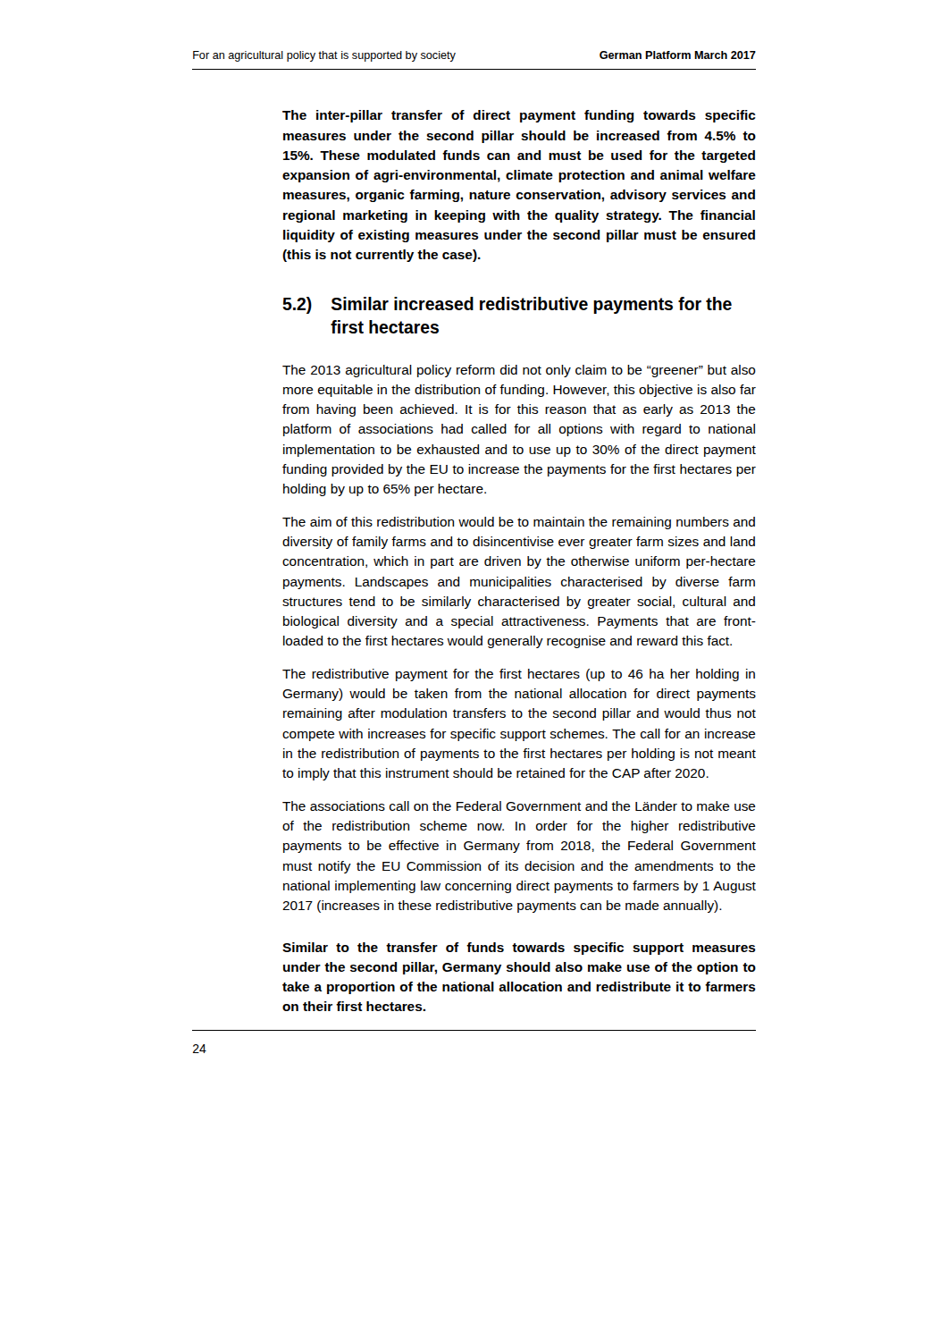For an agricultural policy that is supported by society
German Platform March 2017
The inter-pillar transfer of direct payment funding towards specific measures under the second pillar should be increased from 4.5% to 15%. These modulated funds can and must be used for the targeted expansion of agri-environmental, climate protection and animal welfare measures, organic farming, nature conservation, advisory services and regional marketing in keeping with the quality strategy. The financial liquidity of existing measures under the second pillar must be ensured (this is not currently the case).
5.2) Similar increased redistributive payments for the first hectares
The 2013 agricultural policy reform did not only claim to be “greener” but also more equitable in the distribution of funding. However, this objective is also far from having been achieved. It is for this reason that as early as 2013 the platform of associations had called for all options with regard to national implementation to be exhausted and to use up to 30% of the direct payment funding provided by the EU to increase the payments for the first hectares per holding by up to 65% per hectare.
The aim of this redistribution would be to maintain the remaining numbers and diversity of family farms and to disincentivise ever greater farm sizes and land concentration, which in part are driven by the otherwise uniform per-hectare payments. Landscapes and municipalities characterised by diverse farm structures tend to be similarly characterised by greater social, cultural and biological diversity and a special attractiveness. Payments that are front-loaded to the first hectares would generally recognise and reward this fact.
The redistributive payment for the first hectares (up to 46 ha her holding in Germany) would be taken from the national allocation for direct payments remaining after modulation transfers to the second pillar and would thus not compete with increases for specific support schemes. The call for an increase in the redistribution of payments to the first hectares per holding is not meant to imply that this instrument should be retained for the CAP after 2020.
The associations call on the Federal Government and the Länder to make use of the redistribution scheme now. In order for the higher redistributive payments to be effective in Germany from 2018, the Federal Government must notify the EU Commission of its decision and the amendments to the national implementing law concerning direct payments to farmers by 1 August 2017 (increases in these redistributive payments can be made annually).
Similar to the transfer of funds towards specific support measures under the second pillar, Germany should also make use of the option to take a proportion of the national allocation and redistribute it to farmers on their first hectares.
24